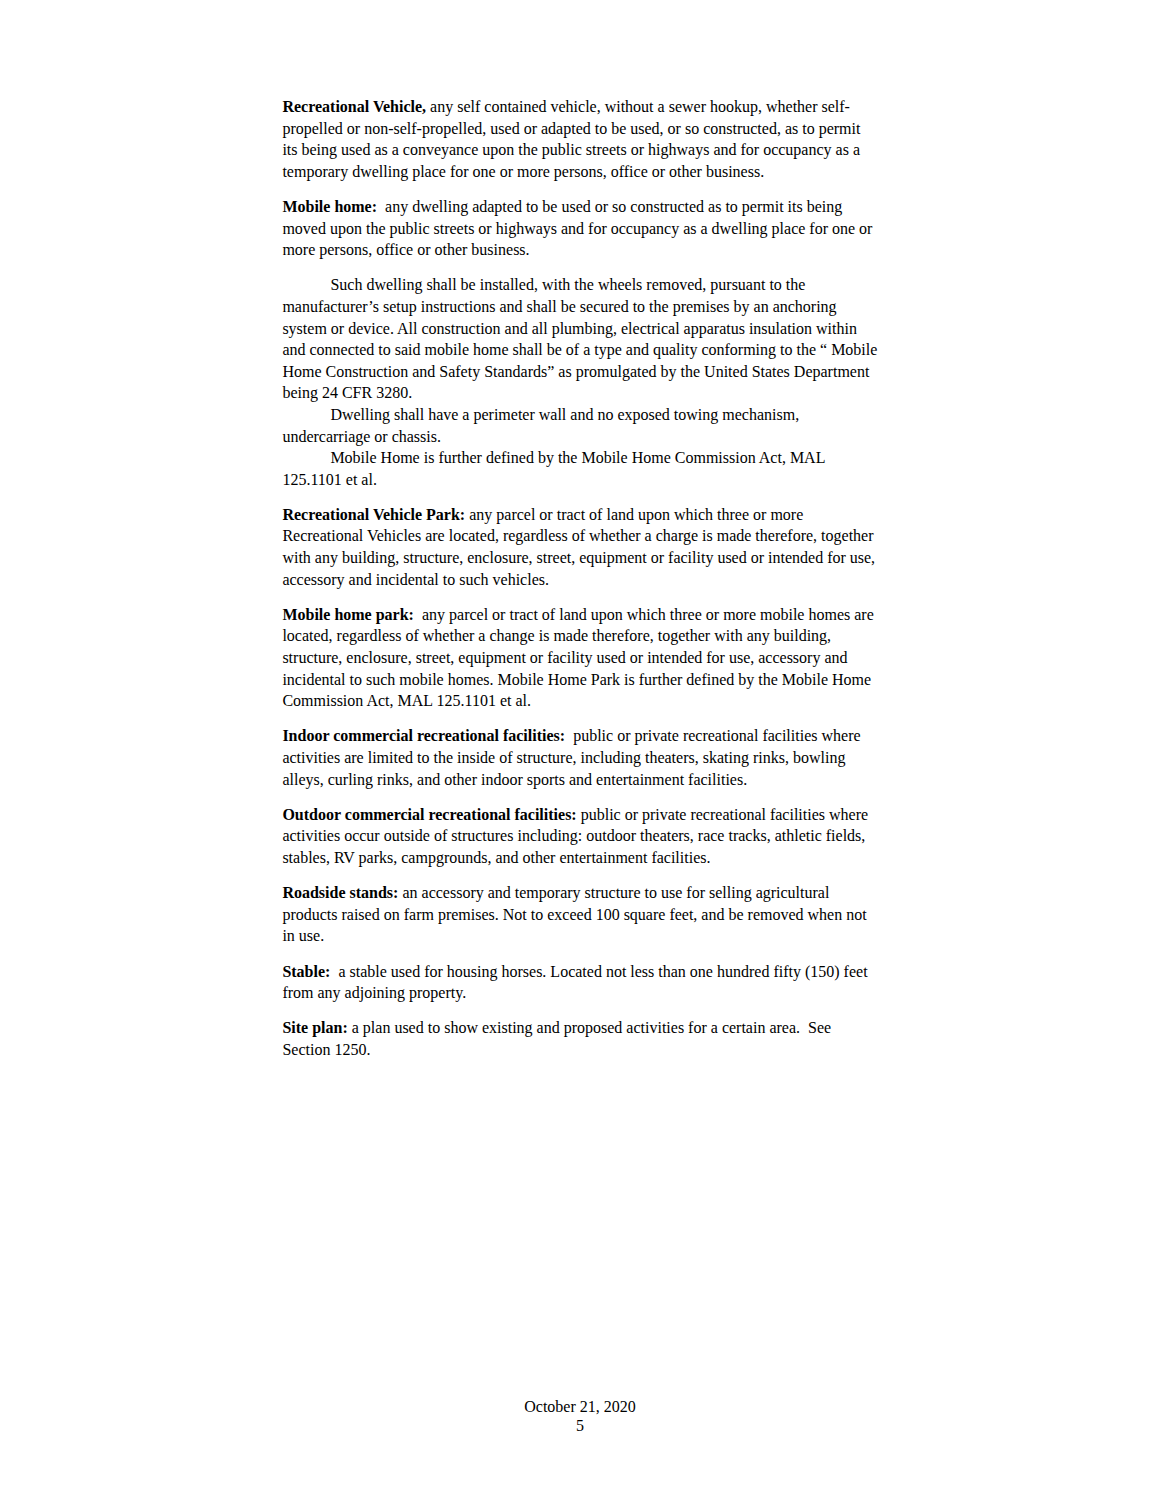Recreational Vehicle, any self contained vehicle, without a sewer hookup, whether self-propelled or non-self-propelled, used or adapted to be used, or so constructed, as to permit its being used as a conveyance upon the public streets or highways and for occupancy as a temporary dwelling place for one or more persons, office or other business.
Mobile home: any dwelling adapted to be used or so constructed as to permit its being moved upon the public streets or highways and for occupancy as a dwelling place for one or more persons, office or other business.
Such dwelling shall be installed, with the wheels removed, pursuant to the manufacturer’s setup instructions and shall be secured to the premises by an anchoring system or device. All construction and all plumbing, electrical apparatus insulation within and connected to said mobile home shall be of a type and quality conforming to the “ Mobile Home Construction and Safety Standards” as promulgated by the United States Department being 24 CFR 3280.
Dwelling shall have a perimeter wall and no exposed towing mechanism, undercarriage or chassis.
Mobile Home is further defined by the Mobile Home Commission Act, MAL 125.1101 et al.
Recreational Vehicle Park: any parcel or tract of land upon which three or more Recreational Vehicles are located, regardless of whether a charge is made therefore, together with any building, structure, enclosure, street, equipment or facility used or intended for use, accessory and incidental to such vehicles.
Mobile home park: any parcel or tract of land upon which three or more mobile homes are located, regardless of whether a change is made therefore, together with any building, structure, enclosure, street, equipment or facility used or intended for use, accessory and incidental to such mobile homes. Mobile Home Park is further defined by the Mobile Home Commission Act, MAL 125.1101 et al.
Indoor commercial recreational facilities: public or private recreational facilities where activities are limited to the inside of structure, including theaters, skating rinks, bowling alleys, curling rinks, and other indoor sports and entertainment facilities.
Outdoor commercial recreational facilities: public or private recreational facilities where activities occur outside of structures including: outdoor theaters, race tracks, athletic fields, stables, RV parks, campgrounds, and other entertainment facilities.
Roadside stands: an accessory and temporary structure to use for selling agricultural products raised on farm premises. Not to exceed 100 square feet, and be removed when not in use.
Stable: a stable used for housing horses. Located not less than one hundred fifty (150) feet from any adjoining property.
Site plan: a plan used to show existing and proposed activities for a certain area. See Section 1250.
October 21, 2020
5